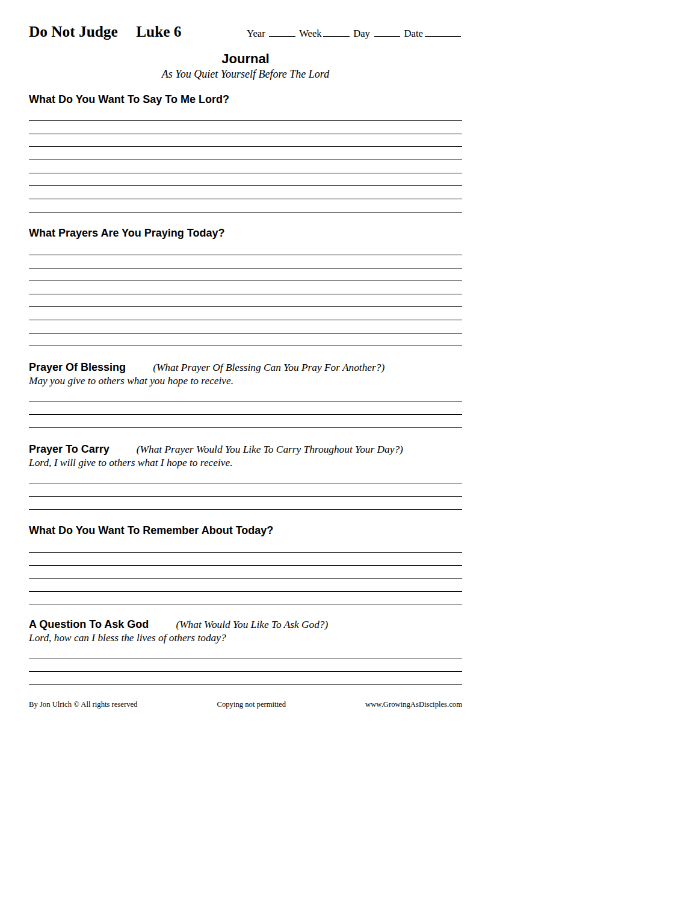Do Not Judge
Luke 6
Year Week Day Date
Journal
As You Quiet Yourself Before The Lord
What Do You Want To Say To Me Lord?
What Prayers Are You Praying Today?
Prayer Of Blessing
(What Prayer Of Blessing Can You Pray For Another?)
May you give to others what you hope to receive.
Prayer To Carry
(What Prayer Would You Like To Carry Throughout Your Day?)
Lord, I will give to others what I hope to receive.
What Do You Want To Remember About Today?
A Question To Ask God
(What Would You Like To Ask God?)
Lord, how can I bless the lives of others today?
By Jon Ulrich © All rights reserved Copying not permitted www.GrowingAsDisciples.com